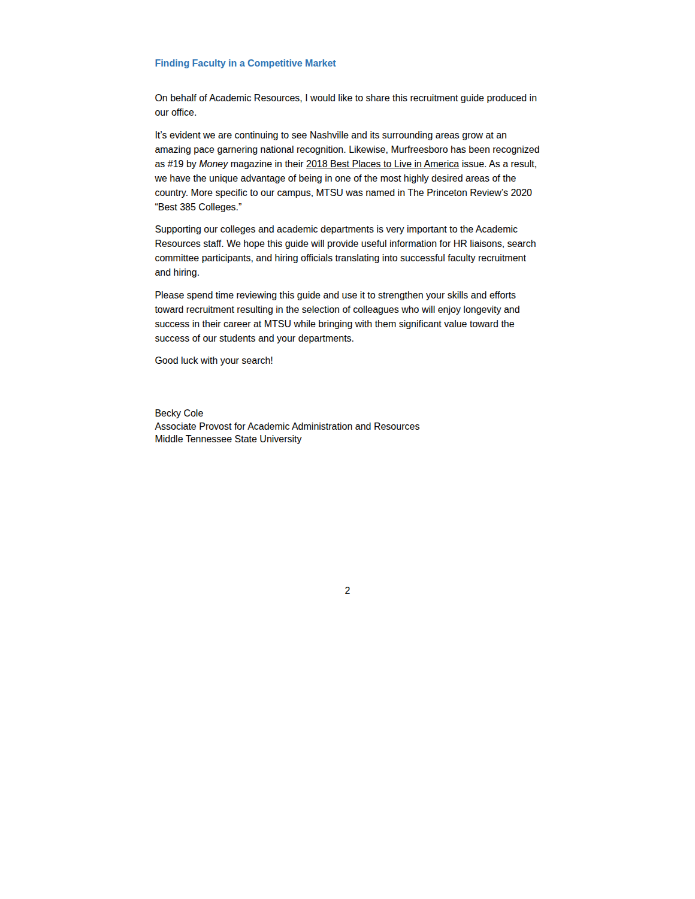Finding Faculty in a Competitive Market
On behalf of Academic Resources, I would like to share this recruitment guide produced in our office.
It’s evident we are continuing to see Nashville and its surrounding areas grow at an amazing pace garnering national recognition. Likewise, Murfreesboro has been recognized as #19 by Money magazine in their 2018 Best Places to Live in America issue. As a result, we have the unique advantage of being in one of the most highly desired areas of the country. More specific to our campus, MTSU was named in The Princeton Review’s 2020 “Best 385 Colleges.”
Supporting our colleges and academic departments is very important to the Academic Resources staff. We hope this guide will provide useful information for HR liaisons, search committee participants, and hiring officials translating into successful faculty recruitment and hiring.
Please spend time reviewing this guide and use it to strengthen your skills and efforts toward recruitment resulting in the selection of colleagues who will enjoy longevity and success in their career at MTSU while bringing with them significant value toward the success of our students and your departments.
Good luck with your search!
Becky Cole
Associate Provost for Academic Administration and Resources
Middle Tennessee State University
2